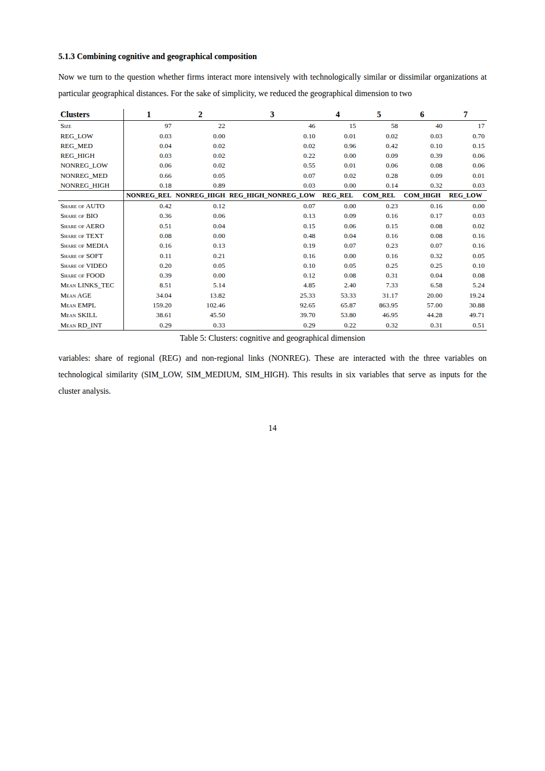5.1.3 Combining cognitive and geographical composition
Now we turn to the question whether firms interact more intensively with technologically similar or dissimilar organizations at particular geographical distances. For the sake of simplicity, we reduced the geographical dimension to two
| Clusters | 1 | 2 | 3 | 4 | 5 | 6 | 7 |
| --- | --- | --- | --- | --- | --- | --- | --- |
| Size | 97 | 22 | 46 | 15 | 58 | 40 | 17 |
| REG_LOW | 0.03 | 0.00 | 0.10 | 0.01 | 0.02 | 0.03 | 0.70 |
| REG_MED | 0.04 | 0.02 | 0.02 | 0.96 | 0.42 | 0.10 | 0.15 |
| REG_HIGH | 0.03 | 0.02 | 0.22 | 0.00 | 0.09 | 0.39 | 0.06 |
| NONREG_LOW | 0.06 | 0.02 | 0.55 | 0.01 | 0.06 | 0.08 | 0.06 |
| NONREG_MED | 0.66 | 0.05 | 0.07 | 0.02 | 0.28 | 0.09 | 0.01 |
| NONREG_HIGH | 0.18 | 0.89 | 0.03 | 0.00 | 0.14 | 0.32 | 0.03 |
| | NONREG_REL | NONREG_HIGH | REG_HIGH_NONREG_LOW | REG_REL | COM_REL | COM_HIGH | REG_LOW |
| Share of AUTO | 0.42 | 0.12 | 0.07 | 0.00 | 0.23 | 0.16 | 0.00 |
| Share of BIO | 0.36 | 0.06 | 0.13 | 0.09 | 0.16 | 0.17 | 0.03 |
| Share of AERO | 0.51 | 0.04 | 0.15 | 0.06 | 0.15 | 0.08 | 0.02 |
| Share of TEXT | 0.08 | 0.00 | 0.48 | 0.04 | 0.16 | 0.08 | 0.16 |
| Share of MEDIA | 0.16 | 0.13 | 0.19 | 0.07 | 0.23 | 0.07 | 0.16 |
| Share of SOFT | 0.11 | 0.21 | 0.16 | 0.00 | 0.16 | 0.32 | 0.05 |
| Share of VIDEO | 0.20 | 0.05 | 0.10 | 0.05 | 0.25 | 0.25 | 0.10 |
| Share of FOOD | 0.39 | 0.00 | 0.12 | 0.08 | 0.31 | 0.04 | 0.08 |
| Mean LINKS_TEC | 8.51 | 5.14 | 4.85 | 2.40 | 7.33 | 6.58 | 5.24 |
| Mean AGE | 34.04 | 13.82 | 25.33 | 53.33 | 31.17 | 20.00 | 19.24 |
| Mean EMPL | 159.20 | 102.46 | 92.65 | 65.87 | 863.95 | 57.00 | 30.88 |
| Mean SKILL | 38.61 | 45.50 | 39.70 | 53.80 | 46.95 | 44.28 | 49.71 |
| Mean RD_INT | 0.29 | 0.33 | 0.29 | 0.22 | 0.32 | 0.31 | 0.51 |
Table 5: Clusters: cognitive and geographical dimension
variables: share of regional (REG) and non-regional links (NONREG). These are interacted with the three variables on technological similarity (SIM_LOW, SIM_MEDIUM, SIM_HIGH). This results in six variables that serve as inputs for the cluster analysis.
14